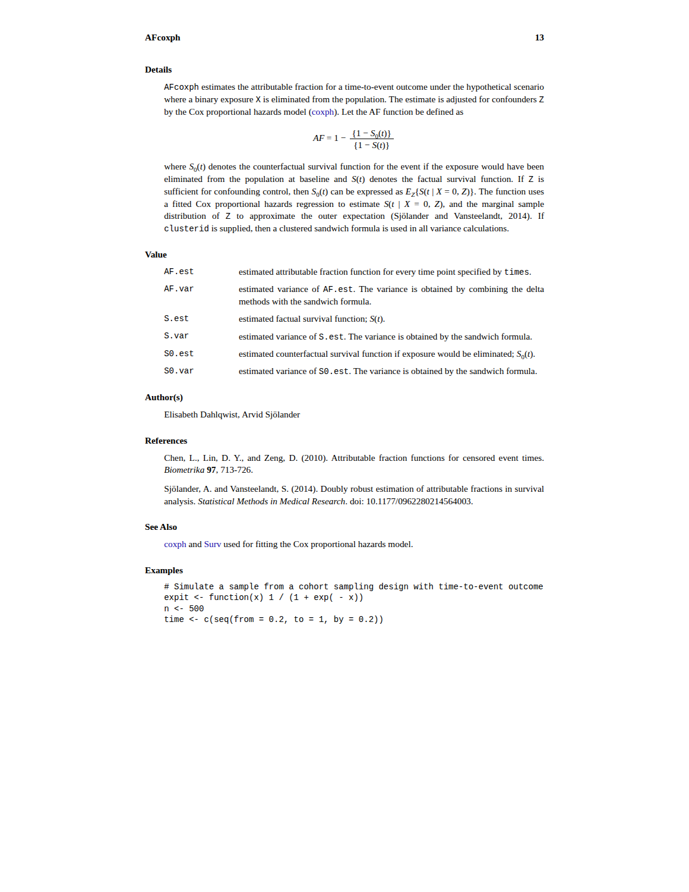AFcoxph 13
Details
AFcoxph estimates the attributable fraction for a time-to-event outcome under the hypothetical scenario where a binary exposure X is eliminated from the population. The estimate is adjusted for confounders Z by the Cox proportional hazards model (coxph). Let the AF function be defined as
AF = 1 − {1 − S0(t)} {1 − S(t)}
where S0(t) denotes the counterfactual survival function for the event if the exposure would have been eliminated from the population at baseline and S(t) denotes the factual survival function. If Z is sufficient for confounding control, then S0(t) can be expressed as EZ{S(t | X = 0, Z)}. The function uses a fitted Cox proportional hazards regression to estimate S(t | X = 0, Z), and the marginal sample distribution of Z to approximate the outer expectation (Sjölander and Vansteelandt, 2014). If clusterid is supplied, then a clustered sandwich formula is used in all variance calculations.
Value
AF.est
estimated attributable fraction function for every time point specified by times.
AF.var
estimated variance of AF.est. The variance is obtained by combining the delta methods with the sandwich formula.
S.est
estimated factual survival function; S(t).
S.var
estimated variance of S.est. The variance is obtained by the sandwich formula.
S0.est
estimated counterfactual survival function if exposure would be eliminated; S0(t).
S0.var
estimated variance of S0.est. The variance is obtained by the sandwich formula.
Author(s)
Elisabeth Dahlqwist, Arvid Sjölander
References
Chen, L., Lin, D. Y., and Zeng, D. (2010). Attributable fraction functions for censored event times. Biometrika 97, 713-726.
Sjölander, A. and Vansteelandt, S. (2014). Doubly robust estimation of attributable fractions in survival analysis. Statistical Methods in Medical Research. doi: 10.1177/0962280214564003.
See Also
coxph and Surv used for fitting the Cox proportional hazards model.
Examples
# Simulate a sample from a cohort sampling design with time-to-event outcome
expit <- function(x) 1 / (1 + exp( - x))
n <- 500
time <- c(seq(from = 0.2, to = 1, by = 0.2))